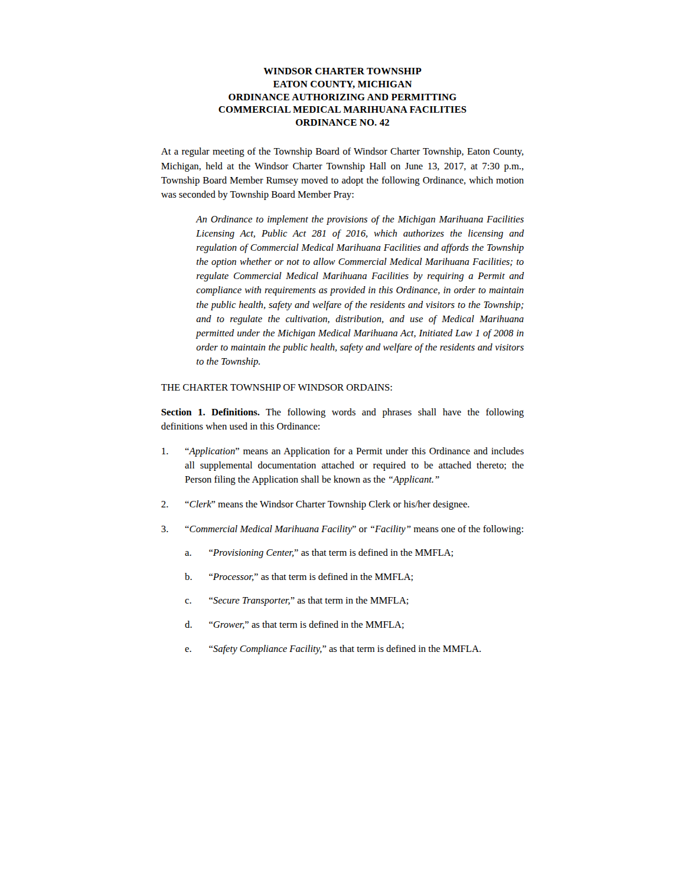WINDSOR CHARTER TOWNSHIP
EATON COUNTY, MICHIGAN
ORDINANCE AUTHORIZING AND PERMITTING
COMMERCIAL MEDICAL MARIHUANA FACILITIES
ORDINANCE NO. 42
At a regular meeting of the Township Board of Windsor Charter Township, Eaton County, Michigan, held at the Windsor Charter Township Hall on June 13, 2017, at 7:30 p.m., Township Board Member Rumsey moved to adopt the following Ordinance, which motion was seconded by Township Board Member Pray:
An Ordinance to implement the provisions of the Michigan Marihuana Facilities Licensing Act, Public Act 281 of 2016, which authorizes the licensing and regulation of Commercial Medical Marihuana Facilities and affords the Township the option whether or not to allow Commercial Medical Marihuana Facilities; to regulate Commercial Medical Marihuana Facilities by requiring a Permit and compliance with requirements as provided in this Ordinance, in order to maintain the public health, safety and welfare of the residents and visitors to the Township; and to regulate the cultivation, distribution, and use of Medical Marihuana permitted under the Michigan Medical Marihuana Act, Initiated Law 1 of 2008 in order to maintain the public health, safety and welfare of the residents and visitors to the Township.
THE CHARTER TOWNSHIP OF WINDSOR ORDAINS:
Section 1. Definitions. The following words and phrases shall have the following definitions when used in this Ordinance:
“Application” means an Application for a Permit under this Ordinance and includes all supplemental documentation attached or required to be attached thereto; the Person filing the Application shall be known as the “Applicant.”
“Clerk” means the Windsor Charter Township Clerk or his/her designee.
“Commercial Medical Marihuana Facility” or “Facility” means one of the following:
“Provisioning Center,” as that term is defined in the MMFLA;
“Processor,” as that term is defined in the MMFLA;
“Secure Transporter,” as that term in the MMFLA;
“Grower,” as that term is defined in the MMFLA;
“Safety Compliance Facility,” as that term is defined in the MMFLA.